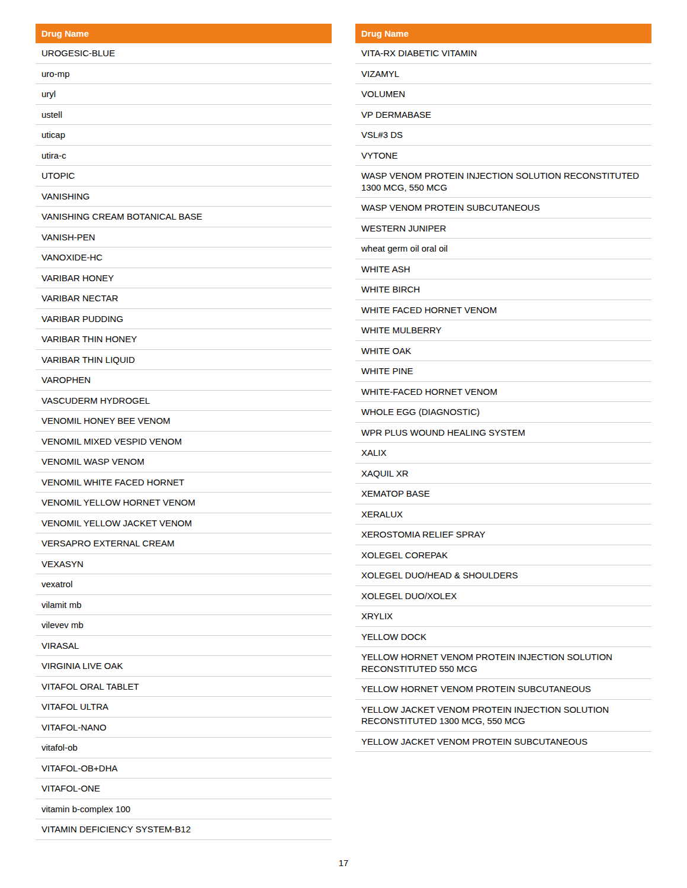| Drug Name |
| --- |
| UROGESIC-BLUE |
| uro-mp |
| uryl |
| ustell |
| uticap |
| utira-c |
| UTOPIC |
| VANISHING |
| VANISHING CREAM BOTANICAL BASE |
| VANISH-PEN |
| VANOXIDE-HC |
| VARIBAR HONEY |
| VARIBAR NECTAR |
| VARIBAR PUDDING |
| VARIBAR THIN HONEY |
| VARIBAR THIN LIQUID |
| VAROPHEN |
| VASCUDERM HYDROGEL |
| VENOMIL HONEY BEE VENOM |
| VENOMIL MIXED VESPID VENOM |
| VENOMIL WASP VENOM |
| VENOMIL WHITE FACED HORNET |
| VENOMIL YELLOW HORNET VENOM |
| VENOMIL YELLOW JACKET VENOM |
| VERSAPRO EXTERNAL CREAM |
| VEXASYN |
| vexatrol |
| vilamit mb |
| vilevev mb |
| VIRASAL |
| VIRGINIA LIVE OAK |
| VITAFOL ORAL TABLET |
| VITAFOL ULTRA |
| VITAFOL-NANO |
| vitafol-ob |
| VITAFOL-OB+DHA |
| VITAFOL-ONE |
| vitamin b-complex 100 |
| VITAMIN DEFICIENCY SYSTEM-B12 |
| Drug Name |
| --- |
| VITA-RX DIABETIC VITAMIN |
| VIZAMYL |
| VOLUMEN |
| VP DERMABASE |
| VSL#3 DS |
| VYTONE |
| WASP VENOM PROTEIN INJECTION SOLUTION RECONSTITUTED 1300 MCG, 550 MCG |
| WASP VENOM PROTEIN SUBCUTANEOUS |
| WESTERN JUNIPER |
| wheat germ oil oral oil |
| WHITE ASH |
| WHITE BIRCH |
| WHITE FACED HORNET VENOM |
| WHITE MULBERRY |
| WHITE OAK |
| WHITE PINE |
| WHITE-FACED HORNET VENOM |
| WHOLE EGG (DIAGNOSTIC) |
| WPR PLUS WOUND HEALING SYSTEM |
| XALIX |
| XAQUIL XR |
| XEMATOP BASE |
| XERALUX |
| XEROSTOMIA RELIEF SPRAY |
| XOLEGEL COREPAK |
| XOLEGEL DUO/HEAD & SHOULDERS |
| XOLEGEL DUO/XOLEX |
| XRYLIX |
| YELLOW DOCK |
| YELLOW HORNET VENOM PROTEIN INJECTION SOLUTION RECONSTITUTED 550 MCG |
| YELLOW HORNET VENOM PROTEIN SUBCUTANEOUS |
| YELLOW JACKET VENOM PROTEIN INJECTION SOLUTION RECONSTITUTED 1300 MCG, 550 MCG |
| YELLOW JACKET VENOM PROTEIN SUBCUTANEOUS |
17